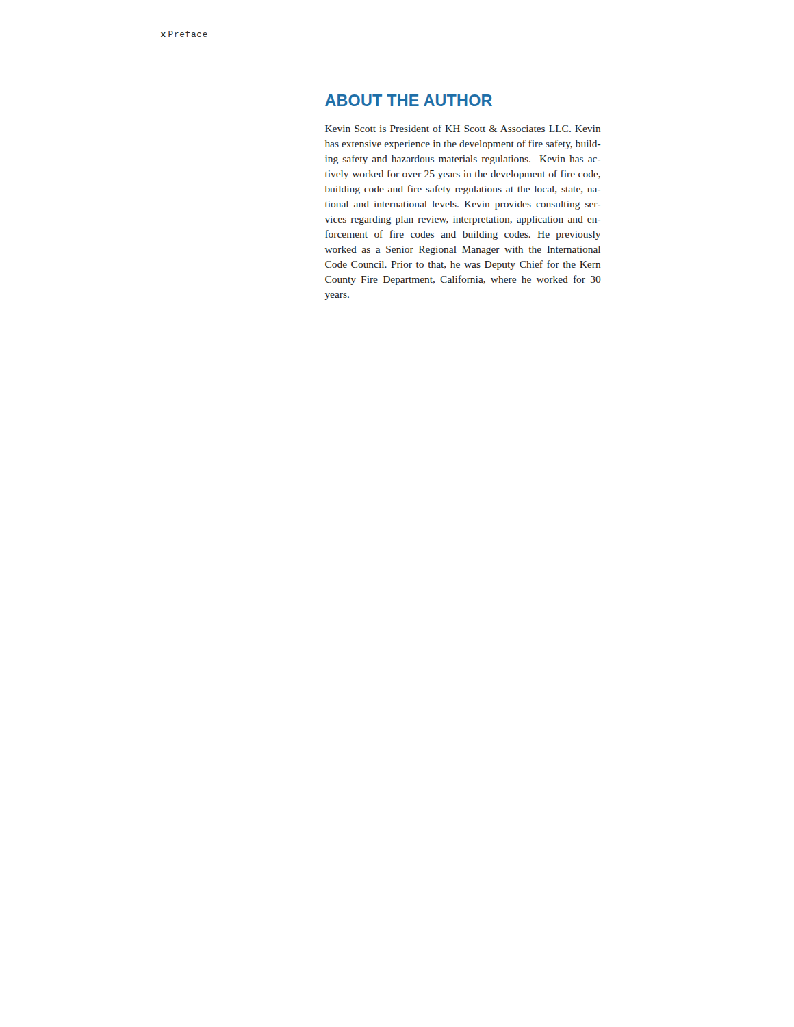x Preface
ABOUT THE AUTHOR
Kevin Scott is President of KH Scott & Associates LLC. Kevin has extensive experience in the development of fire safety, building safety and hazardous materials regulations. Kevin has actively worked for over 25 years in the development of fire code, building code and fire safety regulations at the local, state, national and international levels. Kevin provides consulting services regarding plan review, interpretation, application and enforcement of fire codes and building codes. He previously worked as a Senior Regional Manager with the International Code Council. Prior to that, he was Deputy Chief for the Kern County Fire Department, California, where he worked for 30 years.